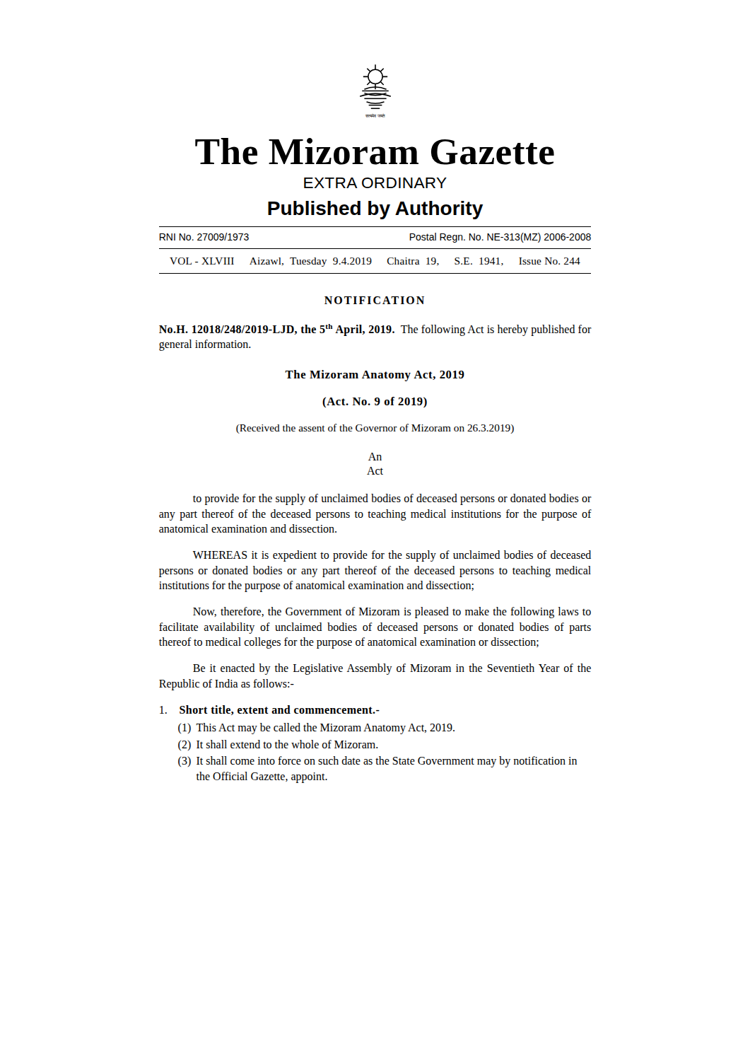The Mizoram Gazette
EXTRA ORDINARY
Published by Authority
RNI No. 27009/1973 Postal Regn. No. NE-313(MZ) 2006-2008
VOL - XLVIII Aizawl, Tuesday 9.4.2019 Chaitra 19, S.E. 1941, Issue No. 244
NOTIFICATION
No.H. 12018/248/2019-LJD, the 5th April, 2019. The following Act is hereby published for general information.
The Mizoram Anatomy Act, 2019
(Act. No. 9 of 2019)
(Received the assent of the Governor of Mizoram on 26.3.2019)
An
Act
to provide for the supply of unclaimed bodies of deceased persons or donated bodies or any part thereof of the deceased persons to teaching medical institutions for the purpose of anatomical examination and dissection.
WHEREAS it is expedient to provide for the supply of unclaimed bodies of deceased persons or donated bodies or any part thereof of the deceased persons to teaching medical institutions for the purpose of anatomical examination and dissection;
Now, therefore, the Government of Mizoram is pleased to make the following laws to facilitate availability of unclaimed bodies of deceased persons or donated bodies of parts thereof to medical colleges for the purpose of anatomical examination or dissection;
Be it enacted by the Legislative Assembly of Mizoram in the Seventieth Year of the Republic of India as follows:-
1. Short title, extent and commencement.-
(1) This Act may be called the Mizoram Anatomy Act, 2019.
(2) It shall extend to the whole of Mizoram.
(3) It shall come into force on such date as the State Government may by notification in the Official Gazette, appoint.